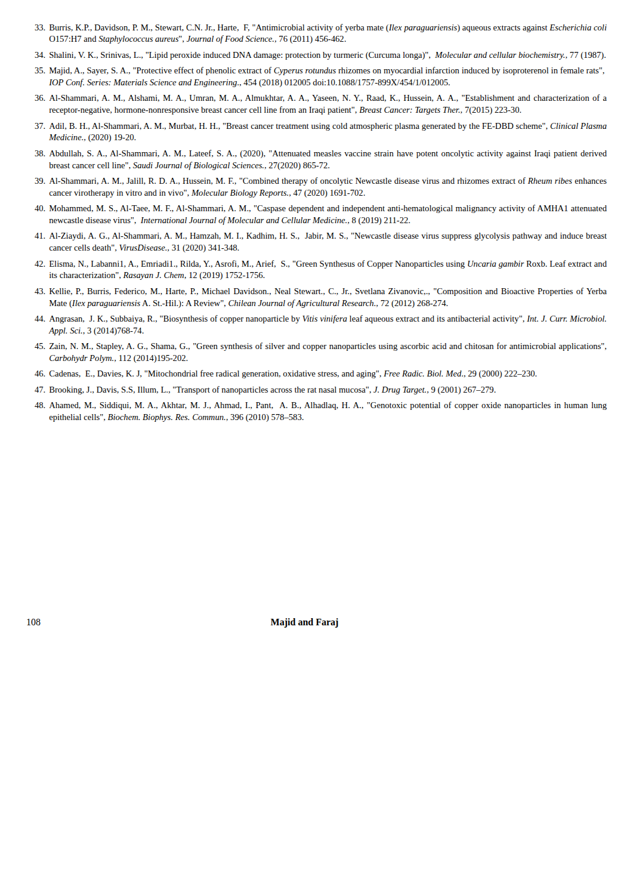33. Burris, K.P., Davidson, P. M., Stewart, C.N. Jr., Harte, F, "Antimicrobial activity of yerba mate (Ilex paraguariensis) aqueous extracts against Escherichia coli O157:H7 and Staphylococcus aureus", Journal of Food Science., 76 (2011) 456-462.
34. Shalini, V. K., Srinivas, L., "Lipid peroxide induced DNA damage: protection by turmeric (Curcuma longa)", Molecular and cellular biochemistry., 77 (1987).
35. Majid, A., Sayer, S. A., "Protective effect of phenolic extract of Cyperus rotundus rhizomes on myocardial infarction induced by isoproterenol in female rats", IOP Conf. Series: Materials Science and Engineering., 454 (2018) 012005 doi:10.1088/1757-899X/454/1/012005.
36. Al-Shammari, A. M., Alshami, M. A., Umran, M. A., Almukhtar, A. A., Yaseen, N. Y., Raad, K., Hussein, A. A., "Establishment and characterization of a receptor-negative, hormone-nonresponsive breast cancer cell line from an Iraqi patient", Breast Cancer: Targets Ther., 7(2015) 223-30.
37. Adil, B. H., Al-Shammari, A. M., Murbat, H. H., "Breast cancer treatment using cold atmospheric plasma generated by the FE-DBD scheme", Clinical Plasma Medicine., (2020) 19-20.
38. Abdullah, S. A., Al-Shammari, A. M., Lateef, S. A., (2020), "Attenuated measles vaccine strain have potent oncolytic activity against Iraqi patient derived breast cancer cell line", Saudi Journal of Biological Sciences., 27(2020) 865-72.
39. Al-Shammari, A. M., Jalill, R. D. A., Hussein, M. F., "Combined therapy of oncolytic Newcastle disease virus and rhizomes extract of Rheum ribes enhances cancer virotherapy in vitro and in vivo", Molecular Biology Reports., 47 (2020) 1691-702.
40. Mohammed, M. S., Al-Taee, M. F., Al-Shammari, A. M., "Caspase dependent and independent anti-hematological malignancy activity of AMHA1 attenuated newcastle disease virus", International Journal of Molecular and Cellular Medicine., 8 (2019) 211-22.
41. Al-Ziaydi, A. G., Al-Shammari, A. M., Hamzah, M. I., Kadhim, H. S., Jabir, M. S., "Newcastle disease virus suppress glycolysis pathway and induce breast cancer cells death", VirusDisease., 31 (2020) 341-348.
42. Elisma, N., Labanni1, A., Emriadi1., Rilda, Y., Asrofi, M., Arief, S., "Green Synthesus of Copper Nanoparticles using Uncaria gambir Roxb. Leaf extract and its characterization", Rasayan J. Chem, 12 (2019) 1752-1756.
43. Kellie, P., Burris, Federico, M., Harte, P., Michael Davidson., Neal Stewart., C., Jr., Svetlana Zivanovic,., "Composition and Bioactive Properties of Yerba Mate (Ilex paraguariensis A. St.-Hil.): A Review", Chilean Journal of Agricultural Research., 72 (2012) 268-274.
44. Angrasan, J. K., Subbaiya, R., "Biosynthesis of copper nanoparticle by Vitis vinifera leaf aqueous extract and its antibacterial activity", Int. J. Curr. Microbiol. Appl. Sci., 3 (2014)768-74.
45. Zain, N. M., Stapley, A. G., Shama, G., "Green synthesis of silver and copper nanoparticles using ascorbic acid and chitosan for antimicrobial applications", Carbohydr Polym., 112 (2014)195-202.
46. Cadenas, E., Davies, K. J, "Mitochondrial free radical generation, oxidative stress, and aging", Free Radic. Biol. Med., 29 (2000) 222–230.
47. Brooking, J., Davis, S.S, Illum, L., "Transport of nanoparticles across the rat nasal mucosa", J. Drug Target., 9 (2001) 267–279.
48. Ahamed, M., Siddiqui, M. A., Akhtar, M. J., Ahmad, I., Pant, A. B., Alhadlaq, H. A., "Genotoxic potential of copper oxide nanoparticles in human lung epithelial cells", Biochem. Biophys. Res. Commun., 396 (2010) 578–583.
108 Majid and Faraj